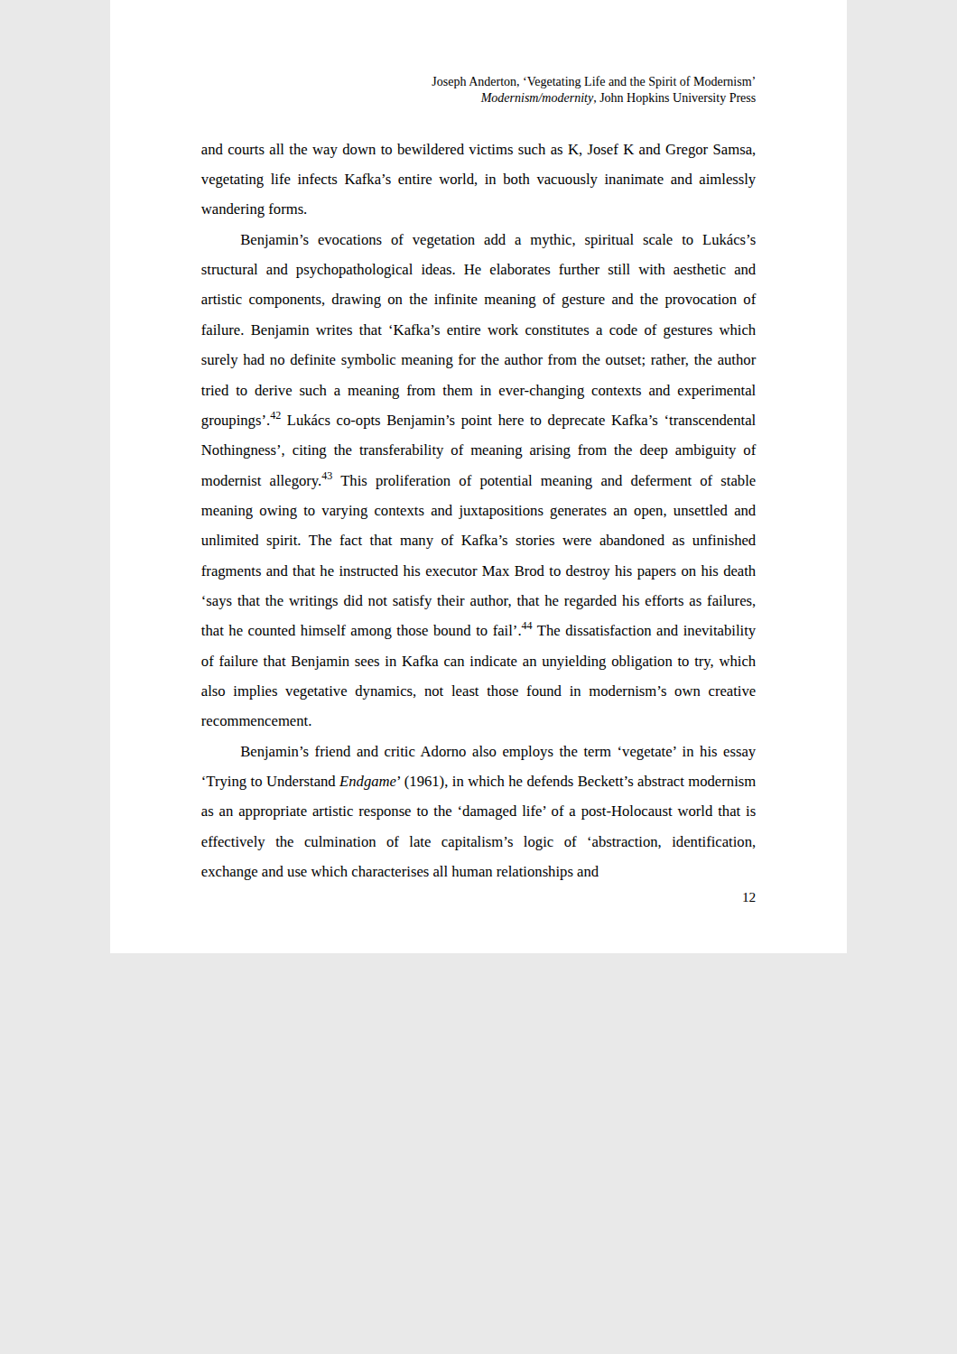Joseph Anderton, ‘Vegetating Life and the Spirit of Modernism’ Modernism/modernity, John Hopkins University Press
and courts all the way down to bewildered victims such as K, Josef K and Gregor Samsa, vegetating life infects Kafka’s entire world, in both vacuously inanimate and aimlessly wandering forms.
Benjamin’s evocations of vegetation add a mythic, spiritual scale to Lukács’s structural and psychopathological ideas. He elaborates further still with aesthetic and artistic components, drawing on the infinite meaning of gesture and the provocation of failure. Benjamin writes that ‘Kafka’s entire work constitutes a code of gestures which surely had no definite symbolic meaning for the author from the outset; rather, the author tried to derive such a meaning from them in ever-changing contexts and experimental groupings’.42 Lukács co-opts Benjamin’s point here to deprecate Kafka’s ‘transcendental Nothingness’, citing the transferability of meaning arising from the deep ambiguity of modernist allegory.43 This proliferation of potential meaning and deferment of stable meaning owing to varying contexts and juxtapositions generates an open, unsettled and unlimited spirit. The fact that many of Kafka’s stories were abandoned as unfinished fragments and that he instructed his executor Max Brod to destroy his papers on his death ‘says that the writings did not satisfy their author, that he regarded his efforts as failures, that he counted himself among those bound to fail’.44 The dissatisfaction and inevitability of failure that Benjamin sees in Kafka can indicate an unyielding obligation to try, which also implies vegetative dynamics, not least those found in modernism’s own creative recommencement.
Benjamin’s friend and critic Adorno also employs the term ‘vegetate’ in his essay ‘Trying to Understand Endgame’ (1961), in which he defends Beckett’s abstract modernism as an appropriate artistic response to the ‘damaged life’ of a post-Holocaust world that is effectively the culmination of late capitalism’s logic of ‘abstraction, identification, exchange and use which characterises all human relationships and
12